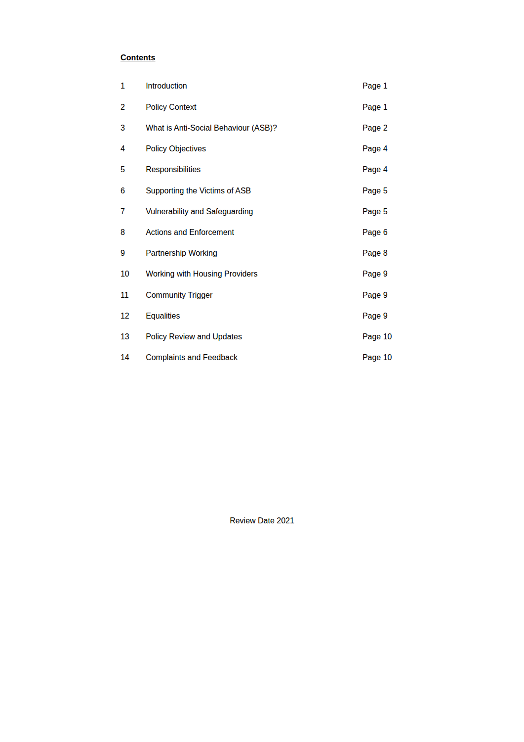Contents
| 1 | Introduction | Page 1 |
| 2 | Policy Context | Page 1 |
| 3 | What is Anti-Social Behaviour (ASB)? | Page 2 |
| 4 | Policy Objectives | Page 4 |
| 5 | Responsibilities | Page 4 |
| 6 | Supporting the Victims of ASB | Page 5 |
| 7 | Vulnerability and Safeguarding | Page 5 |
| 8 | Actions and Enforcement | Page 6 |
| 9 | Partnership Working | Page 8 |
| 10 | Working with Housing Providers | Page 9 |
| 11 | Community Trigger | Page 9 |
| 12 | Equalities | Page 9 |
| 13 | Policy Review and Updates | Page 10 |
| 14 | Complaints and Feedback | Page 10 |
Review Date 2021